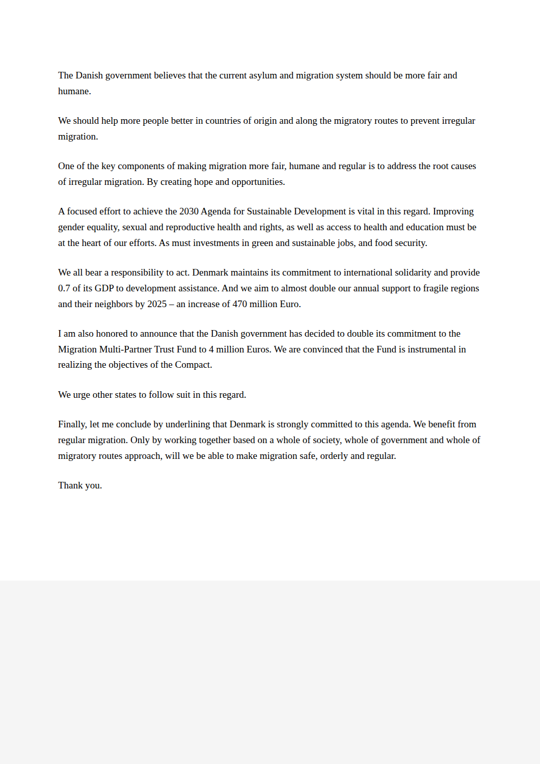The Danish government believes that the current asylum and migration system should be more fair and humane.
We should help more people better in countries of origin and along the migratory routes to prevent irregular migration.
One of the key components of making migration more fair, humane and regular is to address the root causes of irregular migration. By creating hope and opportunities.
A focused effort to achieve the 2030 Agenda for Sustainable Development is vital in this regard. Improving gender equality, sexual and reproductive health and rights, as well as access to health and education must be at the heart of our efforts. As must investments in green and sustainable jobs, and food security.
We all bear a responsibility to act. Denmark maintains its commitment to international solidarity and provide 0.7 of its GDP to development assistance. And we aim to almost double our annual support to fragile regions and their neighbors by 2025 – an increase of 470 million Euro.
I am also honored to announce that the Danish government has decided to double its commitment to the Migration Multi-Partner Trust Fund to 4 million Euros. We are convinced that the Fund is instrumental in realizing the objectives of the Compact.
We urge other states to follow suit in this regard.
Finally, let me conclude by underlining that Denmark is strongly committed to this agenda. We benefit from regular migration. Only by working together based on a whole of society, whole of government and whole of migratory routes approach, will we be able to make migration safe, orderly and regular.
Thank you.